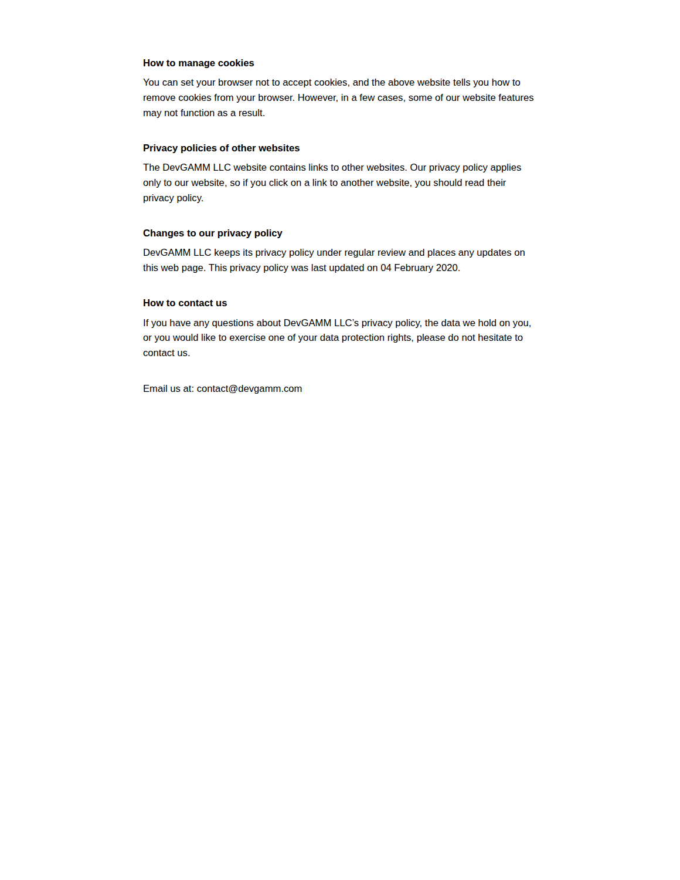How to manage cookies
You can set your browser not to accept cookies, and the above website tells you how to remove cookies from your browser. However, in a few cases, some of our website features may not function as a result.
Privacy policies of other websites
The DevGAMM LLC website contains links to other websites. Our privacy policy applies only to our website, so if you click on a link to another website, you should read their privacy policy.
Changes to our privacy policy
DevGAMM LLC keeps its privacy policy under regular review and places any updates on this web page. This privacy policy was last updated on 04 February 2020.
How to contact us
If you have any questions about DevGAMM LLC’s privacy policy, the data we hold on you, or you would like to exercise one of your data protection rights, please do not hesitate to contact us.
Email us at: contact@devgamm.com